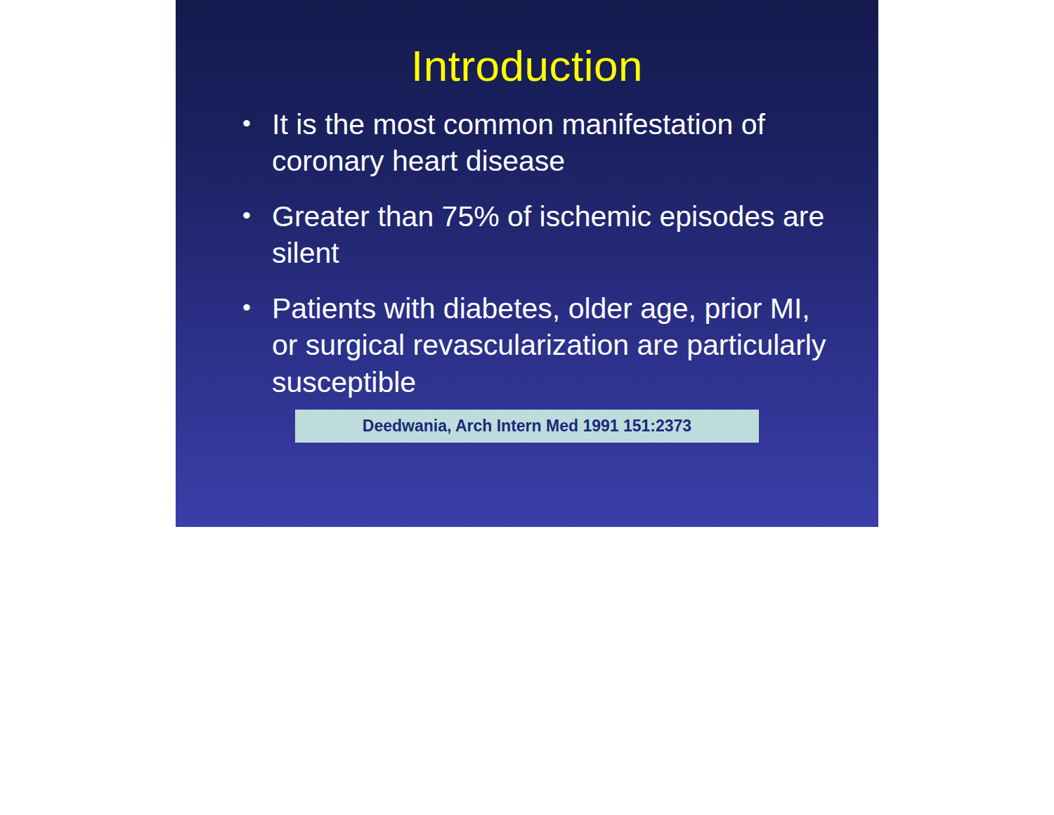Introduction
It is the most common manifestation of coronary heart disease
Greater than 75% of ischemic episodes are silent
Patients with diabetes, older age, prior MI, or surgical revascularization are particularly susceptible
Deedwania, Arch Intern Med 1991 151:2373